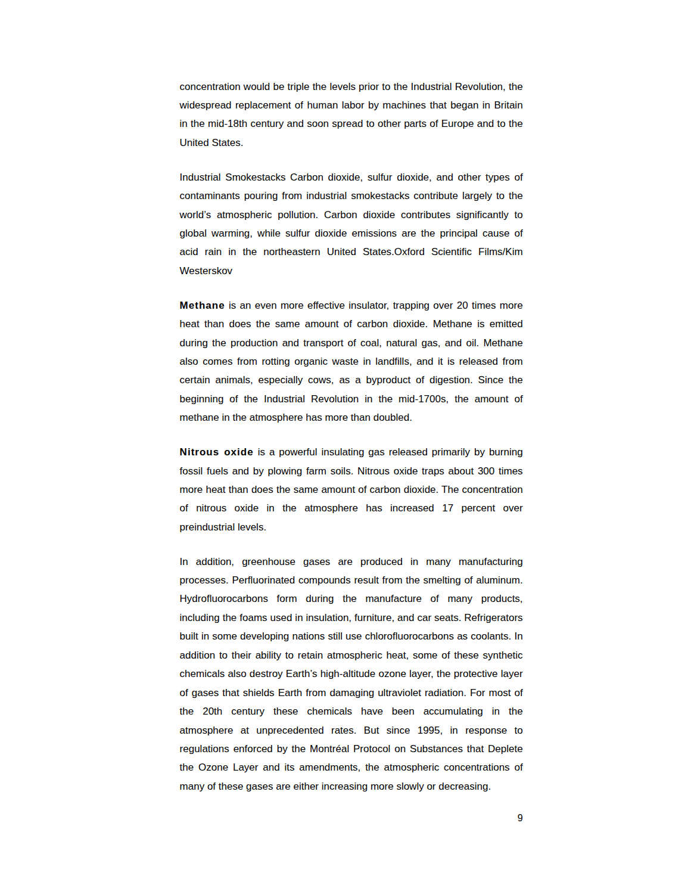concentration would be triple the levels prior to the Industrial Revolution, the widespread replacement of human labor by machines that began in Britain in the mid-18th century and soon spread to other parts of Europe and to the United States.
Industrial Smokestacks Carbon dioxide, sulfur dioxide, and other types of contaminants pouring from industrial smokestacks contribute largely to the world’s atmospheric pollution. Carbon dioxide contributes significantly to global warming, while sulfur dioxide emissions are the principal cause of acid rain in the northeastern United States.Oxford Scientific Films/Kim Westerskov
Methane is an even more effective insulator, trapping over 20 times more heat than does the same amount of carbon dioxide. Methane is emitted during the production and transport of coal, natural gas, and oil. Methane also comes from rotting organic waste in landfills, and it is released from certain animals, especially cows, as a byproduct of digestion. Since the beginning of the Industrial Revolution in the mid-1700s, the amount of methane in the atmosphere has more than doubled.
Nitrous oxide is a powerful insulating gas released primarily by burning fossil fuels and by plowing farm soils. Nitrous oxide traps about 300 times more heat than does the same amount of carbon dioxide. The concentration of nitrous oxide in the atmosphere has increased 17 percent over preindustrial levels.
In addition, greenhouse gases are produced in many manufacturing processes. Perfluorinated compounds result from the smelting of aluminum. Hydrofluorocarbons form during the manufacture of many products, including the foams used in insulation, furniture, and car seats. Refrigerators built in some developing nations still use chlorofluorocarbons as coolants. In addition to their ability to retain atmospheric heat, some of these synthetic chemicals also destroy Earth’s high-altitude ozone layer, the protective layer of gases that shields Earth from damaging ultraviolet radiation. For most of the 20th century these chemicals have been accumulating in the atmosphere at unprecedented rates. But since 1995, in response to regulations enforced by the Montréal Protocol on Substances that Deplete the Ozone Layer and its amendments, the atmospheric concentrations of many of these gases are either increasing more slowly or decreasing.
9